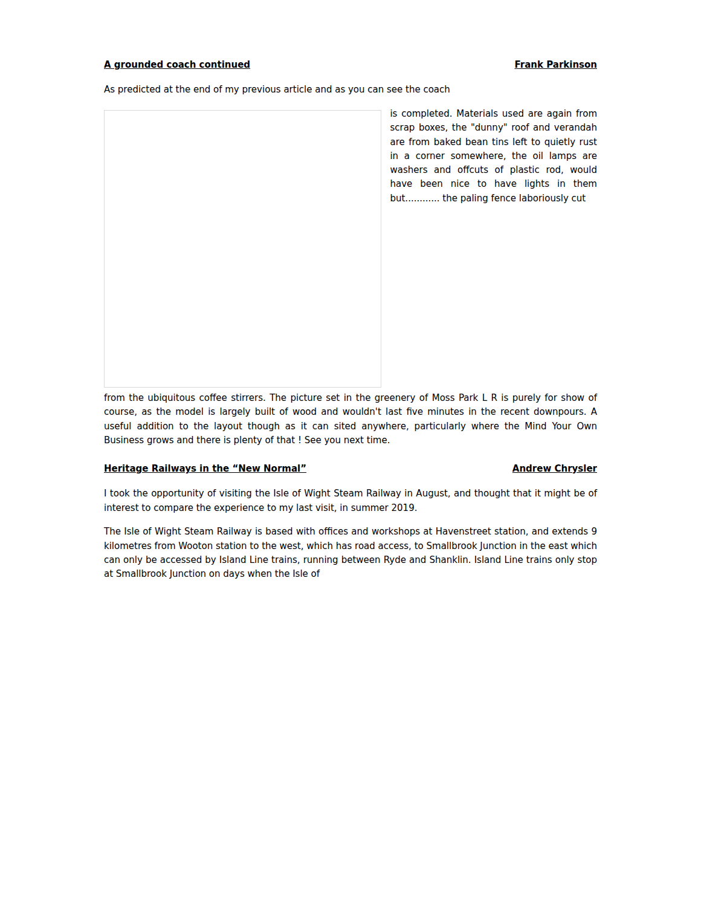A grounded coach continued Frank Parkinson
As predicted at the end of my previous article and as you can see the coach
is completed. Materials used are again from scrap boxes, the "dunny" roof and verandah are from baked bean tins left to quietly rust in a corner somewhere, the oil lamps are washers and offcuts of plastic rod, would have been nice to have lights in them but............ the paling fence laboriously cut
from the ubiquitous coffee stirrers. The picture set in the greenery of Moss Park L R is purely for show of course, as the model is largely built of wood and wouldn't last five minutes in the recent downpours. A useful addition to the layout though as it can sited anywhere, particularly where the Mind Your Own Business grows and there is plenty of that ! See you next time.
Heritage Railways in the “New Normal” Andrew Chrysler
I took the opportunity of visiting the Isle of Wight Steam Railway in August, and thought that it might be of interest to compare the experience to my last visit, in summer 2019.
The Isle of Wight Steam Railway is based with offices and workshops at Havenstreet station, and extends 9 kilometres from Wooton station to the west, which has road access, to Smallbrook Junction in the east which can only be accessed by Island Line trains, running between Ryde and Shanklin. Island Line trains only stop at Smallbrook Junction on days when the Isle of